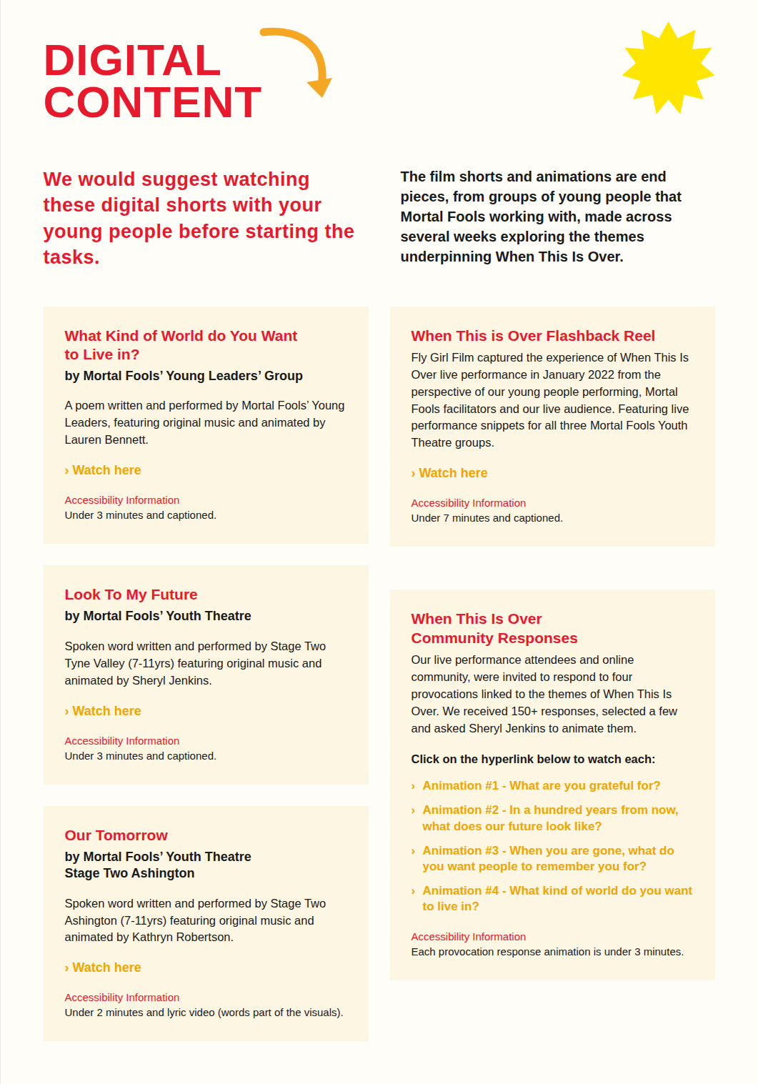Digital
Content
We would suggest watching these digital shorts with your young people before starting the tasks.
The film shorts and animations are end pieces, from groups of young people that Mortal Fools working with, made across several weeks exploring the themes underpinning When This Is Over.
What Kind of World do You Want
to Live in?
by Mortal Fools’ Young Leaders’ Group
A poem written and performed by Mortal Fools’ Young Leaders, featuring original music and animated by Lauren Bennett.
Watch here
Accessibility Information
Under 3 minutes and captioned.
Look To My Future
by Mortal Fools’ Youth Theatre
Spoken word written and performed by Stage Two Tyne Valley (7-11yrs) featuring original music and animated by Sheryl Jenkins.
Watch here
Accessibility Information
Under 3 minutes and captioned.
Our Tomorrow
by Mortal Fools’ Youth Theatre
Stage Two Ashington
Spoken word written and performed by Stage Two Ashington (7-11yrs) featuring original music and animated by Kathryn Robertson.
Watch here
Accessibility Information
Under 2 minutes and lyric video (words part of the visuals).
When This is Over Flashback Reel
Fly Girl Film captured the experience of When This Is Over live performance in January 2022 from the perspective of our young people performing, Mortal Fools facilitators and our live audience. Featuring live performance snippets for all three Mortal Fools Youth Theatre groups.
Watch here
Accessibility Information
Under 7 minutes and captioned.
When This Is Over
Community Responses
Our live performance attendees and online community, were invited to respond to four provocations linked to the themes of When This Is Over. We received 150+ responses, selected a few and asked Sheryl Jenkins to animate them.
Click on the hyperlink below to watch each:
Animation #1 - What are you grateful for?
Animation #2 - In a hundred years from now, what does our future look like?
Animation #3 - When you are gone, what do you want people to remember you for?
Animation #4 - What kind of world do you want to live in?
Accessibility Information
Each provocation response animation is under 3 minutes.